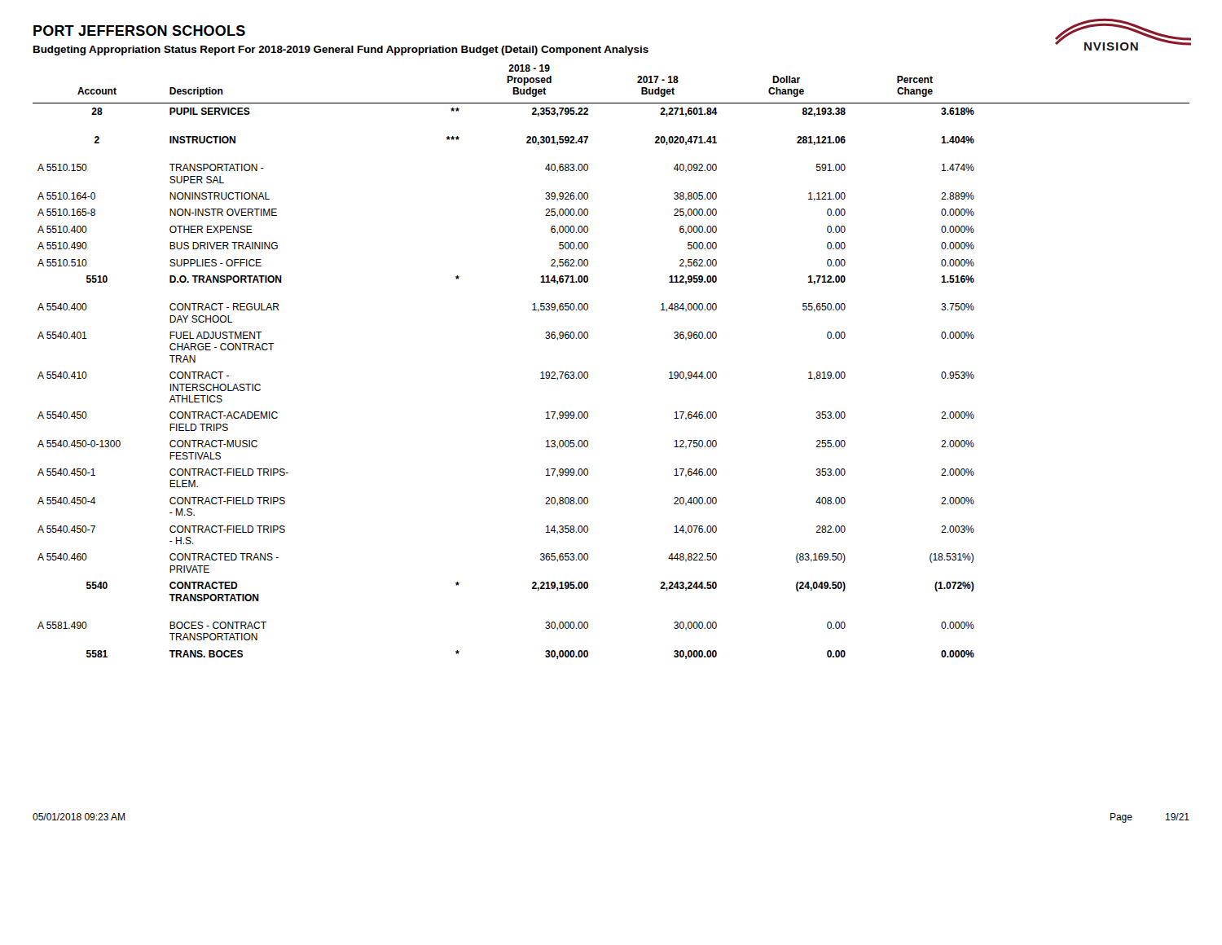NVISION
PORT JEFFERSON SCHOOLS
Budgeting Appropriation Status Report For 2018-2019 General Fund Appropriation Budget (Detail) Component Analysis
| Account | Description | 2018 - 19 Proposed Budget | 2017 - 18 Budget | Dollar Change | Percent Change | |
| --- | --- | --- | --- | --- | --- | --- |
| 28 | PUPIL SERVICES ** | 2,353,795.22 | 2,271,601.84 | 82,193.38 | 3.618% | |
| 2 | INSTRUCTION *** | 20,301,592.47 | 20,020,471.41 | 281,121.06 | 1.404% | |
| A 5510.150 | TRANSPORTATION - SUPER SAL | 40,683.00 | 40,092.00 | 591.00 | 1.474% | |
| A 5510.164-0 | NONINSTRUCTIONAL | 39,926.00 | 38,805.00 | 1,121.00 | 2.889% | |
| A 5510.165-8 | NON-INSTR OVERTIME | 25,000.00 | 25,000.00 | 0.00 | 0.000% | |
| A 5510.400 | OTHER EXPENSE | 6,000.00 | 6,000.00 | 0.00 | 0.000% | |
| A 5510.490 | BUS DRIVER TRAINING | 500.00 | 500.00 | 0.00 | 0.000% | |
| A 5510.510 | SUPPLIES - OFFICE | 2,562.00 | 2,562.00 | 0.00 | 0.000% | |
| 5510 | D.O. TRANSPORTATION * | 114,671.00 | 112,959.00 | 1,712.00 | 1.516% | |
| A 5540.400 | CONTRACT - REGULAR DAY SCHOOL | 1,539,650.00 | 1,484,000.00 | 55,650.00 | 3.750% | |
| A 5540.401 | FUEL ADJUSTMENT CHARGE - CONTRACT TRAN | 36,960.00 | 36,960.00 | 0.00 | 0.000% | |
| A 5540.410 | CONTRACT - INTERSCHOLASTIC ATHLETICS | 192,763.00 | 190,944.00 | 1,819.00 | 0.953% | |
| A 5540.450 | CONTRACT-ACADEMIC FIELD TRIPS | 17,999.00 | 17,646.00 | 353.00 | 2.000% | |
| A 5540.450-0-1300 | CONTRACT-MUSIC FESTIVALS | 13,005.00 | 12,750.00 | 255.00 | 2.000% | |
| A 5540.450-1 | CONTRACT-FIELD TRIPS- ELEM. | 17,999.00 | 17,646.00 | 353.00 | 2.000% | |
| A 5540.450-4 | CONTRACT-FIELD TRIPS - M.S. | 20,808.00 | 20,400.00 | 408.00 | 2.000% | |
| A 5540.450-7 | CONTRACT-FIELD TRIPS - H.S. | 14,358.00 | 14,076.00 | 282.00 | 2.003% | |
| A 5540.460 | CONTRACTED TRANS - PRIVATE | 365,653.00 | 448,822.50 | (83,169.50) | (18.531%) | |
| 5540 | CONTRACTED TRANSPORTATION * | 2,219,195.00 | 2,243,244.50 | (24,049.50) | (1.072%) | |
| A 5581.490 | BOCES - CONTRACT TRANSPORTATION | 30,000.00 | 30,000.00 | 0.00 | 0.000% | |
| 5581 | TRANS. BOCES * | 30,000.00 | 30,000.00 | 0.00 | 0.000% | |
05/01/2018 09:23 AM
Page19/21